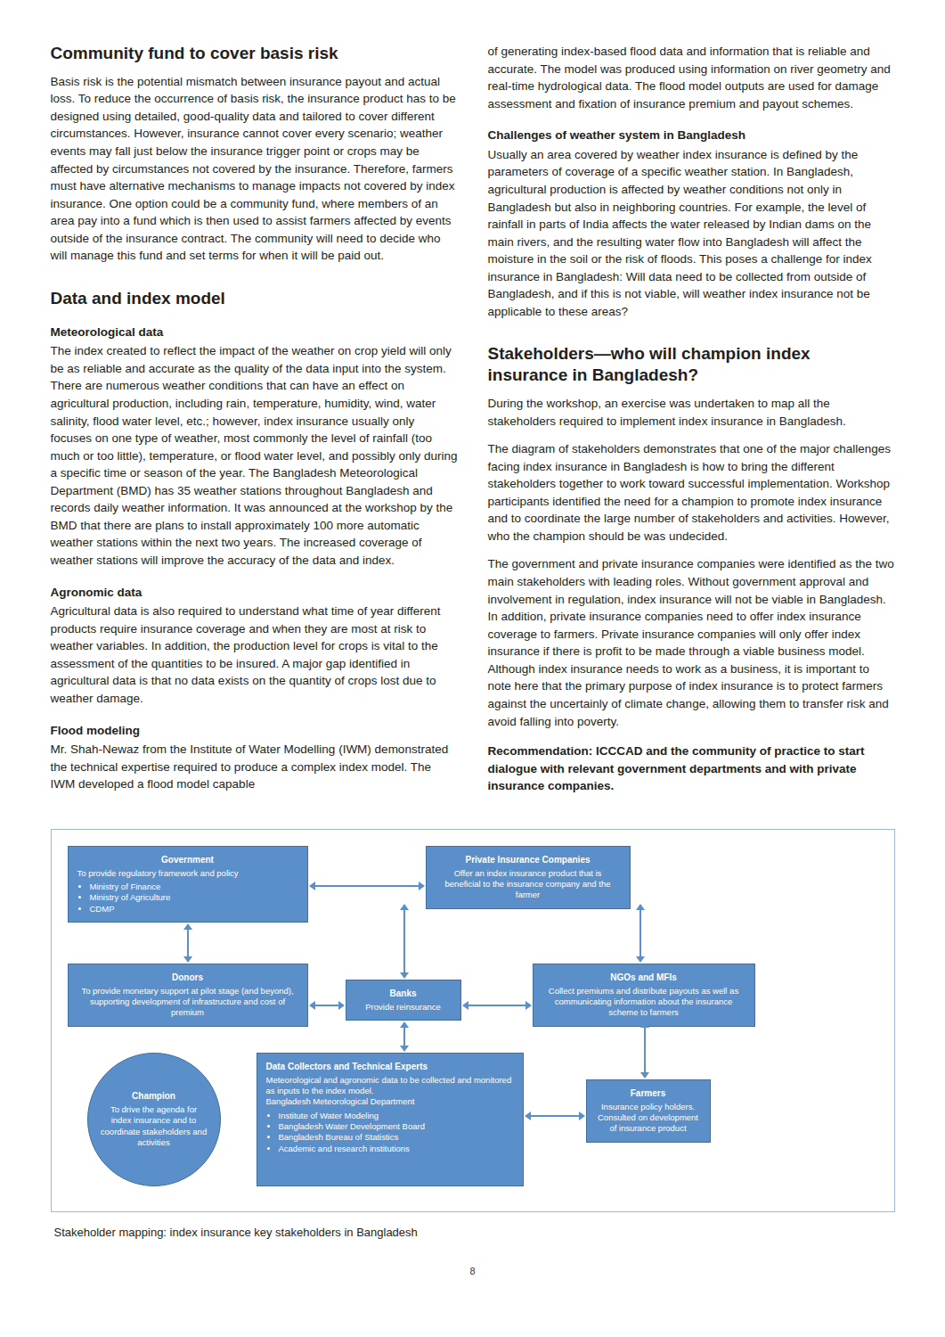Community fund to cover basis risk
Basis risk is the potential mismatch between insurance payout and actual loss. To reduce the occurrence of basis risk, the insurance product has to be designed using detailed, good-quality data and tailored to cover different circumstances. However, insurance cannot cover every scenario; weather events may fall just below the insurance trigger point or crops may be affected by circumstances not covered by the insurance. Therefore, farmers must have alternative mechanisms to manage impacts not covered by index insurance. One option could be a community fund, where members of an area pay into a fund which is then used to assist farmers affected by events outside of the insurance contract. The community will need to decide who will manage this fund and set terms for when it will be paid out.
Data and index model
Meteorological data
The index created to reflect the impact of the weather on crop yield will only be as reliable and accurate as the quality of the data input into the system. There are numerous weather conditions that can have an effect on agricultural production, including rain, temperature, humidity, wind, water salinity, flood water level, etc.; however, index insurance usually only focuses on one type of weather, most commonly the level of rainfall (too much or too little), temperature, or flood water level, and possibly only during a specific time or season of the year. The Bangladesh Meteorological Department (BMD) has 35 weather stations throughout Bangladesh and records daily weather information. It was announced at the workshop by the BMD that there are plans to install approximately 100 more automatic weather stations within the next two years. The increased coverage of weather stations will improve the accuracy of the data and index.
Agronomic data
Agricultural data is also required to understand what time of year different products require insurance coverage and when they are most at risk to weather variables. In addition, the production level for crops is vital to the assessment of the quantities to be insured. A major gap identified in agricultural data is that no data exists on the quantity of crops lost due to weather damage.
Flood modeling
Mr. Shah-Newaz from the Institute of Water Modelling (IWM) demonstrated the technical expertise required to produce a complex index model. The IWM developed a flood model capable
of generating index-based flood data and information that is reliable and accurate. The model was produced using information on river geometry and real-time hydrological data. The flood model outputs are used for damage assessment and fixation of insurance premium and payout schemes.
Challenges of weather system in Bangladesh
Usually an area covered by weather index insurance is defined by the parameters of coverage of a specific weather station. In Bangladesh, agricultural production is affected by weather conditions not only in Bangladesh but also in neighboring countries. For example, the level of rainfall in parts of India affects the water released by Indian dams on the main rivers, and the resulting water flow into Bangladesh will affect the moisture in the soil or the risk of floods. This poses a challenge for index insurance in Bangladesh: Will data need to be collected from outside of Bangladesh, and if this is not viable, will weather index insurance not be applicable to these areas?
Stakeholders—who will champion index insurance in Bangladesh?
During the workshop, an exercise was undertaken to map all the stakeholders required to implement index insurance in Bangladesh.
The diagram of stakeholders demonstrates that one of the major challenges facing index insurance in Bangladesh is how to bring the different stakeholders together to work toward successful implementation. Workshop participants identified the need for a champion to promote index insurance and to coordinate the large number of stakeholders and activities. However, who the champion should be was undecided.
The government and private insurance companies were identified as the two main stakeholders with leading roles. Without government approval and involvement in regulation, index insurance will not be viable in Bangladesh. In addition, private insurance companies need to offer index insurance coverage to farmers. Private insurance companies will only offer index insurance if there is profit to be made through a viable business model. Although index insurance needs to work as a business, it is important to note here that the primary purpose of index insurance is to protect farmers against the uncertainly of climate change, allowing them to transfer risk and avoid falling into poverty.
Recommendation: ICCCAD and the community of practice to start dialogue with relevant government departments and with private insurance companies.
Government To provide regulatory framework and policy
Ministry of Finance
Ministry of Agriculture
CDMP
Private Insurance Companies Offer an index insurance product that is beneficial to the insurance company and the farmer
Donors To provide monetary support at pilot stage (and beyond), supporting development of infrastructure and cost of premium
Banks Provide reinsurance
NGOs and MFIs Collect premiums and distribute payouts as well as communicating information about the insurance scheme to farmers
Champion To drive the agenda for index insurance and to coordinate stakeholders and activities
Data Collectors and Technical Experts Meteorological and agronomic data to be collected and monitored as inputs to the index model.
Bangladesh Meteorological Department
Institute of Water Modeling
Bangladesh Water Development Board
Bangladesh Bureau of Statistics
Academic and research institutions
Farmers Insurance policy holders. Consulted on development of insurance product
Stakeholder mapping: index insurance key stakeholders in Bangladesh
8